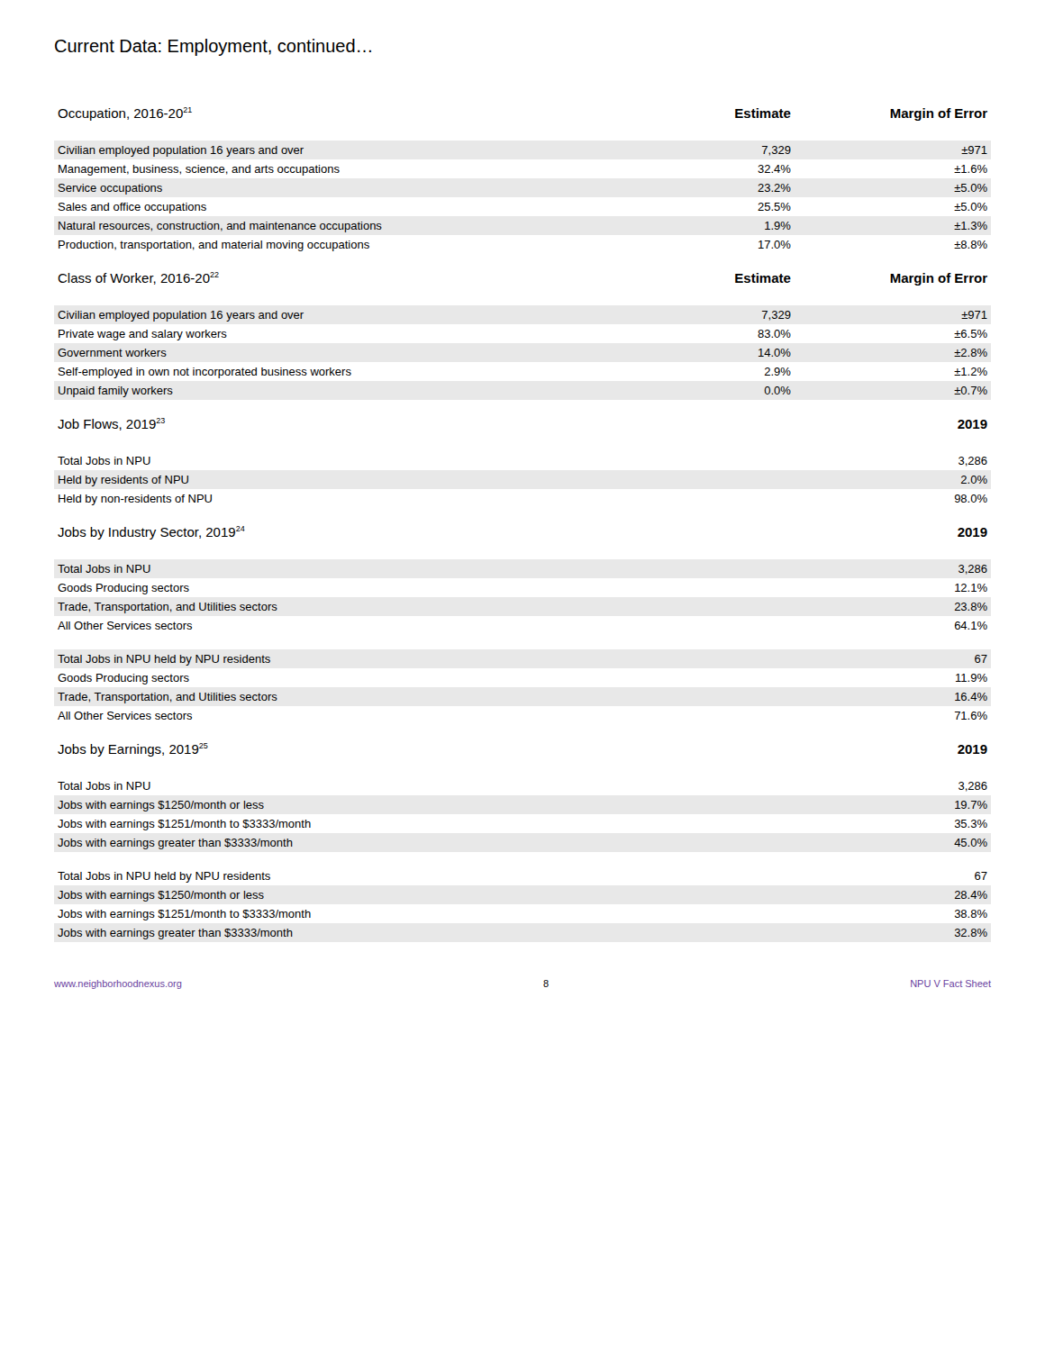Current Data: Employment, continued…
| Occupation, 2016-20 21 | Estimate | Margin of Error |
| Civilian employed population 16 years and over | 7,329 | ±971 |
| Management, business, science, and arts occupations | 32.4% | ±1.6% |
| Service occupations | 23.2% | ±5.0% |
| Sales and office occupations | 25.5% | ±5.0% |
| Natural resources, construction, and maintenance occupations | 1.9% | ±1.3% |
| Production, transportation, and material moving occupations | 17.0% | ±8.8% |
| Class of Worker, 2016-20 22 | Estimate | Margin of Error |
| Civilian employed population 16 years and over | 7,329 | ±971 |
| Private wage and salary workers | 83.0% | ±6.5% |
| Government workers | 14.0% | ±2.8% |
| Self-employed in own not incorporated business workers | 2.9% | ±1.2% |
| Unpaid family workers | 0.0% | ±0.7% |
| Job Flows, 2019 23 | | 2019 |
| Total Jobs in NPU | | 3,286 |
| Held by residents of NPU | | 2.0% |
| Held by non-residents of NPU | | 98.0% |
| Jobs by Industry Sector, 2019 24 | | 2019 |
| Total Jobs in NPU | | 3,286 |
| Goods Producing sectors | | 12.1% |
| Trade, Transportation, and Utilities sectors | | 23.8% |
| All Other Services sectors | | 64.1% |
| Total Jobs in NPU held by NPU residents | | 67 |
| Goods Producing sectors | | 11.9% |
| Trade, Transportation, and Utilities sectors | | 16.4% |
| All Other Services sectors | | 71.6% |
| Jobs by Earnings, 2019 25 | | 2019 |
| Total Jobs in NPU | | 3,286 |
| Jobs with earnings $1250/month or less | | 19.7% |
| Jobs with earnings $1251/month to $3333/month | | 35.3% |
| Jobs with earnings greater than $3333/month | | 45.0% |
| Total Jobs in NPU held by NPU residents | | 67 |
| Jobs with earnings $1250/month or less | | 28.4% |
| Jobs with earnings $1251/month to $3333/month | | 38.8% |
| Jobs with earnings greater than $3333/month | | 32.8% |
www.neighborhoodnexus.org 8 NPU V Fact Sheet